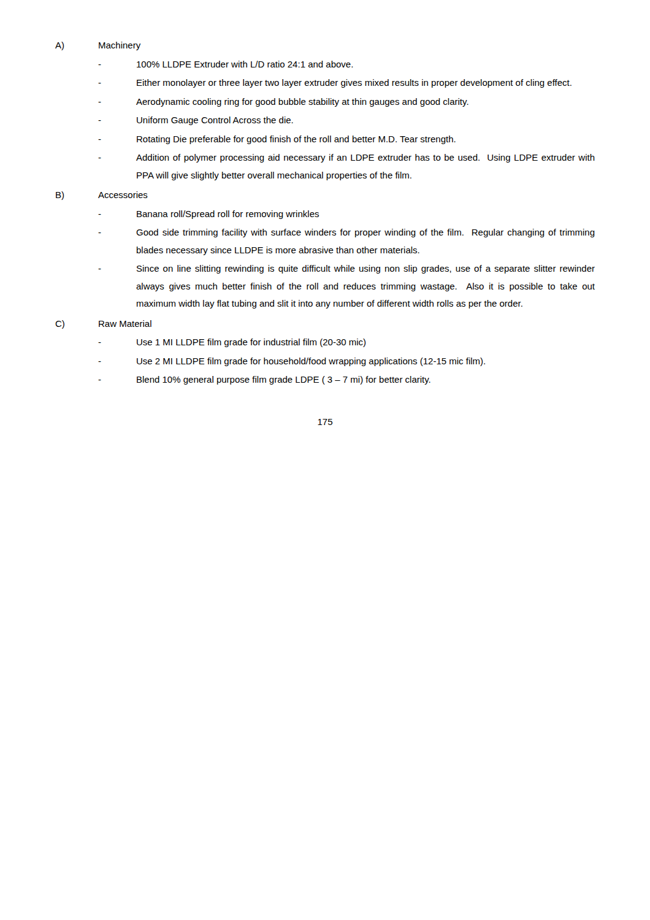A) Machinery
-100% LLDPE Extruder with L/D ratio 24:1 and above.
-Either monolayer or three layer two layer extruder gives mixed results in proper development of cling effect.
-Aerodynamic cooling ring for good bubble stability at thin gauges and good clarity.
-Uniform Gauge Control Across the die.
-Rotating Die preferable for good finish of the roll and better M.D. Tear strength.
-Addition of polymer processing aid necessary if an LDPE extruder has to be used. Using LDPE extruder with PPA will give slightly better overall mechanical properties of the film.
B) Accessories
-Banana roll/Spread roll for removing wrinkles
-Good side trimming facility with surface winders for proper winding of the film. Regular changing of trimming blades necessary since LLDPE is more abrasive than other materials.
-Since on line slitting rewinding is quite difficult while using non slip grades, use of a separate slitter rewinder always gives much better finish of the roll and reduces trimming wastage. Also it is possible to take out maximum width lay flat tubing and slit it into any number of different width rolls as per the order.
C) Raw Material
-Use 1 MI LLDPE film grade for industrial film (20-30 mic)
-Use 2 MI LLDPE film grade for household/food wrapping applications (12-15 mic film).
-Blend 10% general purpose film grade LDPE ( 3 – 7 mi) for better clarity.
175